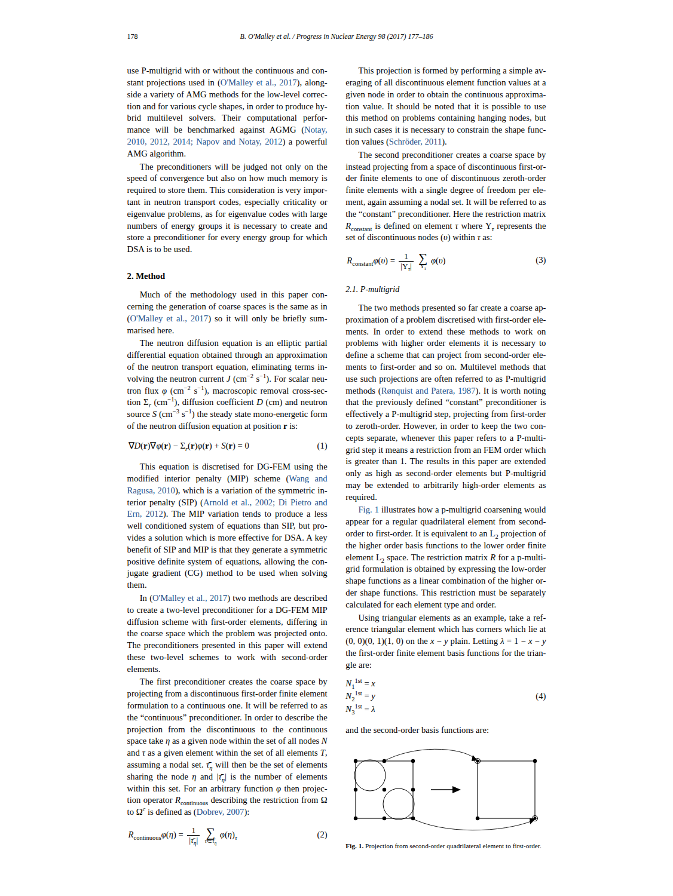178
B. O'Malley et al. / Progress in Nuclear Energy 98 (2017) 177–186
use P-multigrid with or without the continuous and constant projections used in (O'Malley et al., 2017), alongside a variety of AMG methods for the low-level correction and for various cycle shapes, in order to produce hybrid multilevel solvers. Their computational performance will be benchmarked against AGMG (Notay, 2010, 2012, 2014; Napov and Notay, 2012) a powerful AMG algorithm.
The preconditioners will be judged not only on the speed of convergence but also on how much memory is required to store them. This consideration is very important in neutron transport codes, especially criticality or eigenvalue problems, as for eigenvalue codes with large numbers of energy groups it is necessary to create and store a preconditioner for every energy group for which DSA is to be used.
2. Method
Much of the methodology used in this paper concerning the generation of coarse spaces is the same as in (O'Malley et al., 2017) so it will only be briefly summarised here.
The neutron diffusion equation is an elliptic partial differential equation obtained through an approximation of the neutron transport equation, eliminating terms involving the neutron current J (cm−2 s−1). For scalar neutron flux φ (cm−2 s−1), macroscopic removal cross-section Σr (cm−1), diffusion coefficient D (cm) and neutron source S (cm−3 s−1) the steady state mono-energetic form of the neutron diffusion equation at position r is:
∇D(r)∇φ(r) − Σr(r)φ(r) + S(r) = 0
(1)
This equation is discretised for DG-FEM using the modified interior penalty (MIP) scheme (Wang and Ragusa, 2010), which is a variation of the symmetric interior penalty (SIP) (Arnold et al., 2002; Di Pietro and Ern, 2012). The MIP variation tends to produce a less well conditioned system of equations than SIP, but provides a solution which is more effective for DSA. A key benefit of SIP and MIP is that they generate a symmetric positive definite system of equations, allowing the conjugate gradient (CG) method to be used when solving them.
In (O'Malley et al., 2017) two methods are described to create a two-level preconditioner for a DG-FEM MIP diffusion scheme with first-order elements, differing in the coarse space which the problem was projected onto. The preconditioners presented in this paper will extend these two-level schemes to work with second-order elements.
The first preconditioner creates the coarse space by projecting from a discontinuous first-order finite element formulation to a continuous one. It will be referred to as the “continuous” preconditioner. In order to describe the projection from the discontinuous to the continuous space take η as a given node within the set of all nodes N and τ as a given element within the set of all elements T, assuming a nodal set. τ̄η will then be the set of elements sharing the node η and |τ̄η| is the number of elements within this set. For an arbitrary function φ then projection operator Rcontinuous describing the restriction from Ω to Ωc is defined as (Dobrev, 2007):
Rcontinuousφ(η) = 1|τ̄η| ∑τ∈τ̄η φ(η)τ
(2)
This projection is formed by performing a simple averaging of all discontinuous element function values at a given node in order to obtain the continuous approximation value. It should be noted that it is possible to use this method on problems containing hanging nodes, but in such cases it is necessary to constrain the shape function values (Schröder, 2011).
The second preconditioner creates a coarse space by instead projecting from a space of discontinuous first-order finite elements to one of discontinuous zeroth-order finite elements with a single degree of freedom per element, again assuming a nodal set. It will be referred to as the “constant” preconditioner. Here the restriction matrix Rconstant is defined on element τ where Υτ represents the set of discontinuous nodes (υ) within τ as:
Rconstantφ(υ) = 1|Υτ| ∑Υτ φ(υ)
(3)
2.1. P-multigrid
The two methods presented so far create a coarse approximation of a problem discretised with first-order elements. In order to extend these methods to work on problems with higher order elements it is necessary to define a scheme that can project from second-order elements to first-order and so on. Multilevel methods that use such projections are often referred to as P-multigrid methods (Rønquist and Patera, 1987). It is worth noting that the previously defined “constant” preconditioner is effectively a P-multigrid step, projecting from first-order to zeroth-order. However, in order to keep the two concepts separate, whenever this paper refers to a P-multigrid step it means a restriction from an FEM order which is greater than 1. The results in this paper are extended only as high as second-order elements but P-multigrid may be extended to arbitrarily high-order elements as required.
Fig. 1 illustrates how a p-multigrid coarsening would appear for a regular quadrilateral element from second-order to first-order. It is equivalent to an L2 projection of the higher order basis functions to the lower order finite element L2 space. The restriction matrix R for a p-multigrid formulation is obtained by expressing the low-order shape functions as a linear combination of the higher order shape functions. This restriction must be separately calculated for each element type and order.
Using triangular elements as an example, take a reference triangular element which has corners which lie at (0, 0)(0, 1)(1, 0) on the x − y plain. Letting λ = 1 − x − y the first-order finite element basis functions for the triangle are:
N11st = x N21st = y N31st = λ (4)
and the second-order basis functions are:
Fig. 1. Projection from second-order quadrilateral element to first-order.